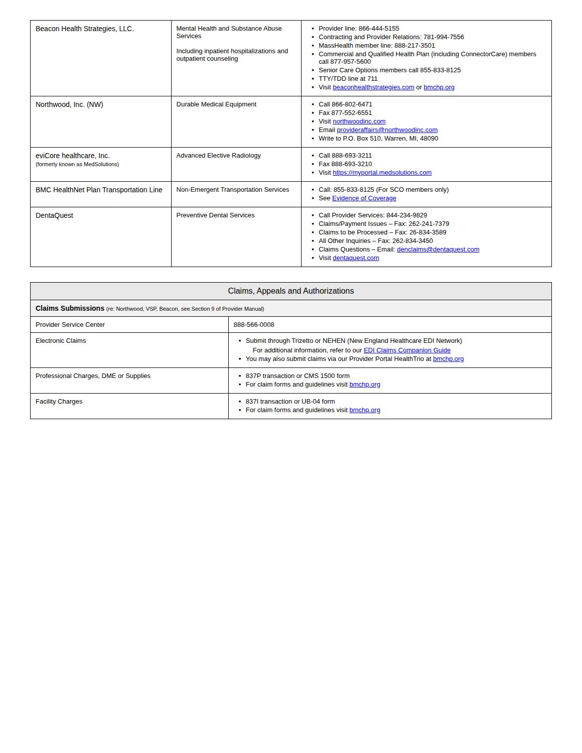| Beacon Health Strategies, LLC. | Mental Health and Substance Abuse Services Including inpatient hospitalizations and outpatient counseling | Provider line: 866-444-5155 Contracting and Provider Relations: 781-994-7556 MassHealth member line: 888-217-3501 Commercial and Qualified Health Plan (including ConnectorCare) members call 877-957-5600 Senior Care Options members call 855-833-8125 TTY/TDD line at 711 Visit beaconhealthstrategies.com or bmchp.org |
| Northwood, Inc. (NW) | Durable Medical Equipment | Call 866-802-6471 Fax 877-552-6551 Visit northwoodinc.com Email provideraffairs@northwoodinc.com Write to P.O. Box 510, Warren, MI, 48090 |
| eviCore healthcare, Inc. (formerly known as MedSolutions) | Advanced Elective Radiology | Call 888-693-3211 Fax 888-693-3210 Visit https://myportal.medsolutions.com |
| BMC HealthNet Plan Transportation Line | Non-Emergent Transportation Services | Call: 855-833-8125 (For SCO members only) See Evidence of Coverage |
| DentaQuest | Preventive Dental Services | Call Provider Services: 844-234-9829 Claims/Payment Issues – Fax: 262-241-7379 Claims to be Processed – Fax: 26-834-3589 All Other Inquiries – Fax: 262-834-3450 Claims Questions – Email: denclaims@dentaquest.com Visit dentaquest.com |
| Claims, Appeals and Authorizations |
| --- |
| Claims Submissions (re: Northwood, VSP, Beacon, see Section 9 of Provider Manual) |
| Provider Service Center | 888-566-0008 |
| Electronic Claims | Submit through Trizetto or NEHEN (New England Healthcare EDI Network) For additional information, refer to our EDI Claims Companion Guide You may also submit claims via our Provider Portal HealthTrio at bmchp.org |
| Professional Charges, DME or Supplies | 837P transaction or CMS 1500 form For claim forms and guidelines visit bmchp.org |
| Facility Charges | 837I transaction or UB-04 form For claim forms and guidelines visit bmchp.org |